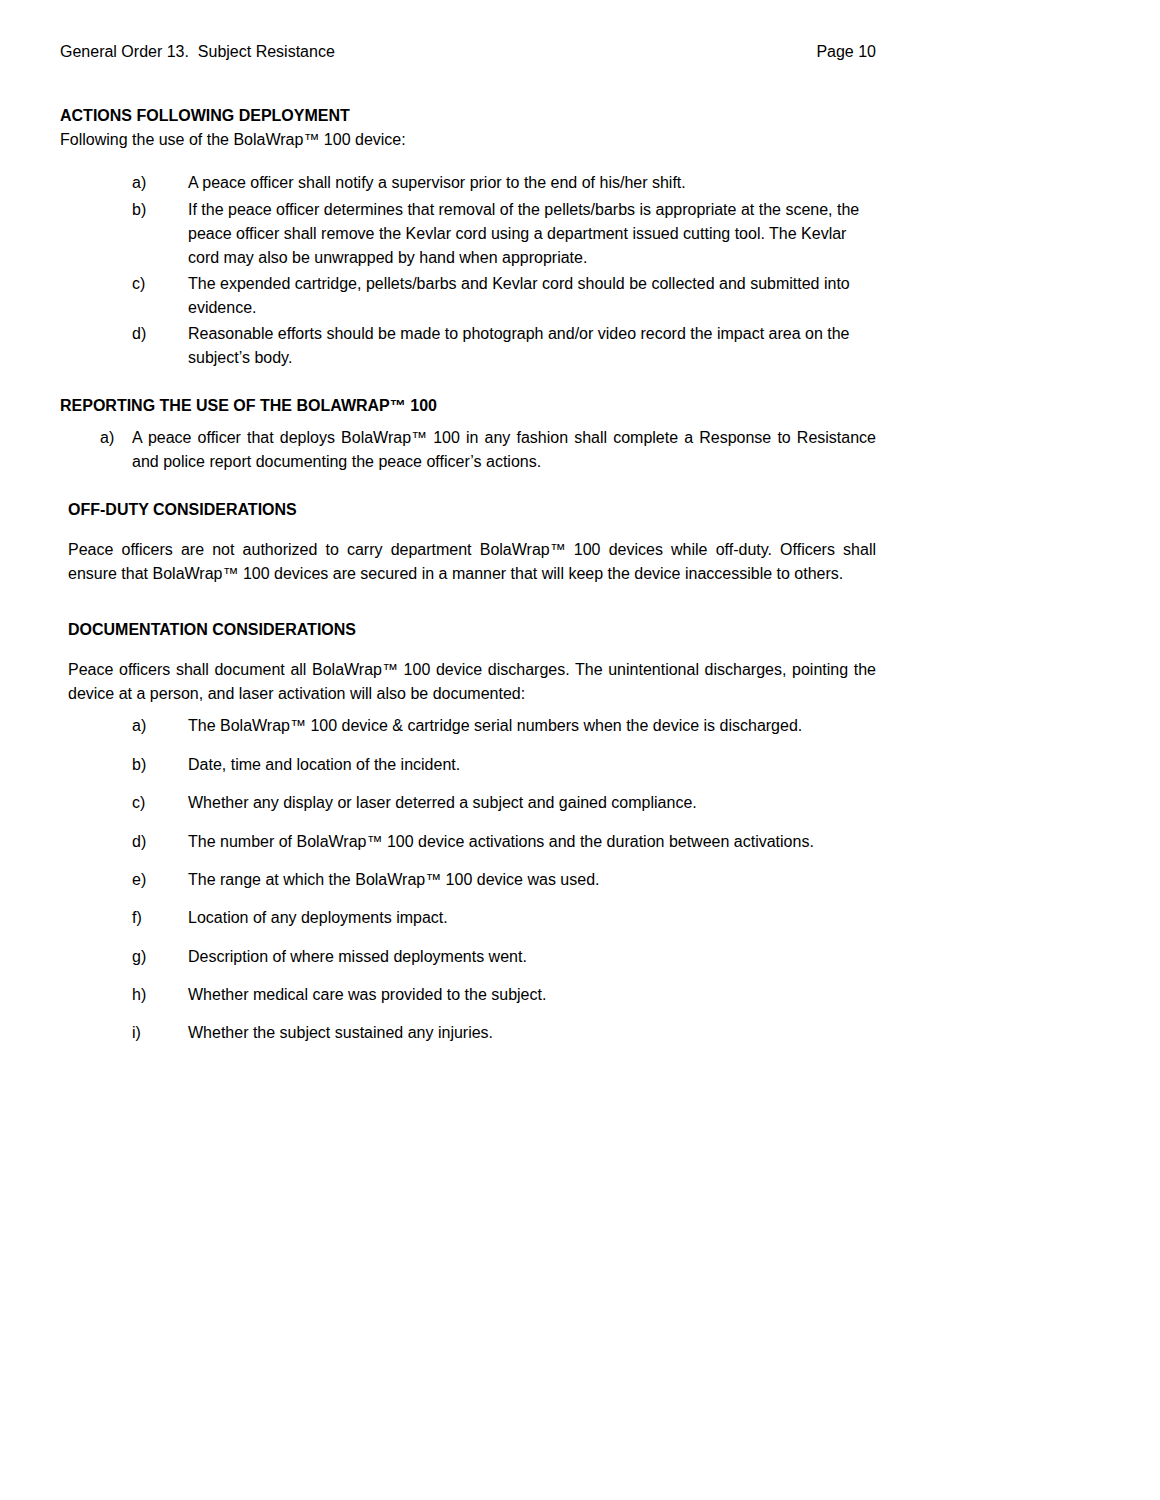General Order 13. Subject Resistance Page 10
Actions Following Deployment
Following the use of the BolaWrap™ 100 device:
a) A peace officer shall notify a supervisor prior to the end of his/her shift.
b) If the peace officer determines that removal of the pellets/barbs is appropriate at the scene, the peace officer shall remove the Kevlar cord using a department issued cutting tool. The Kevlar cord may also be unwrapped by hand when appropriate.
c) The expended cartridge, pellets/barbs and Kevlar cord should be collected and submitted into evidence.
d) Reasonable efforts should be made to photograph and/or video record the impact area on the subject’s body.
Reporting the Use of the BolaWrap™ 100
a) A peace officer that deploys BolaWrap™ 100 in any fashion shall complete a Response to Resistance and police report documenting the peace officer’s actions.
Off-Duty Considerations
Peace officers are not authorized to carry department BolaWrap™ 100 devices while off-duty. Officers shall ensure that BolaWrap™ 100 devices are secured in a manner that will keep the device inaccessible to others.
Documentation Considerations
Peace officers shall document all BolaWrap™ 100 device discharges. The unintentional discharges, pointing the device at a person, and laser activation will also be documented:
a) The BolaWrap™ 100 device & cartridge serial numbers when the device is discharged.
b) Date, time and location of the incident.
c) Whether any display or laser deterred a subject and gained compliance.
d) The number of BolaWrap™ 100 device activations and the duration between activations.
e) The range at which the BolaWrap™ 100 device was used.
f) Location of any deployments impact.
g) Description of where missed deployments went.
h) Whether medical care was provided to the subject.
i) Whether the subject sustained any injuries.